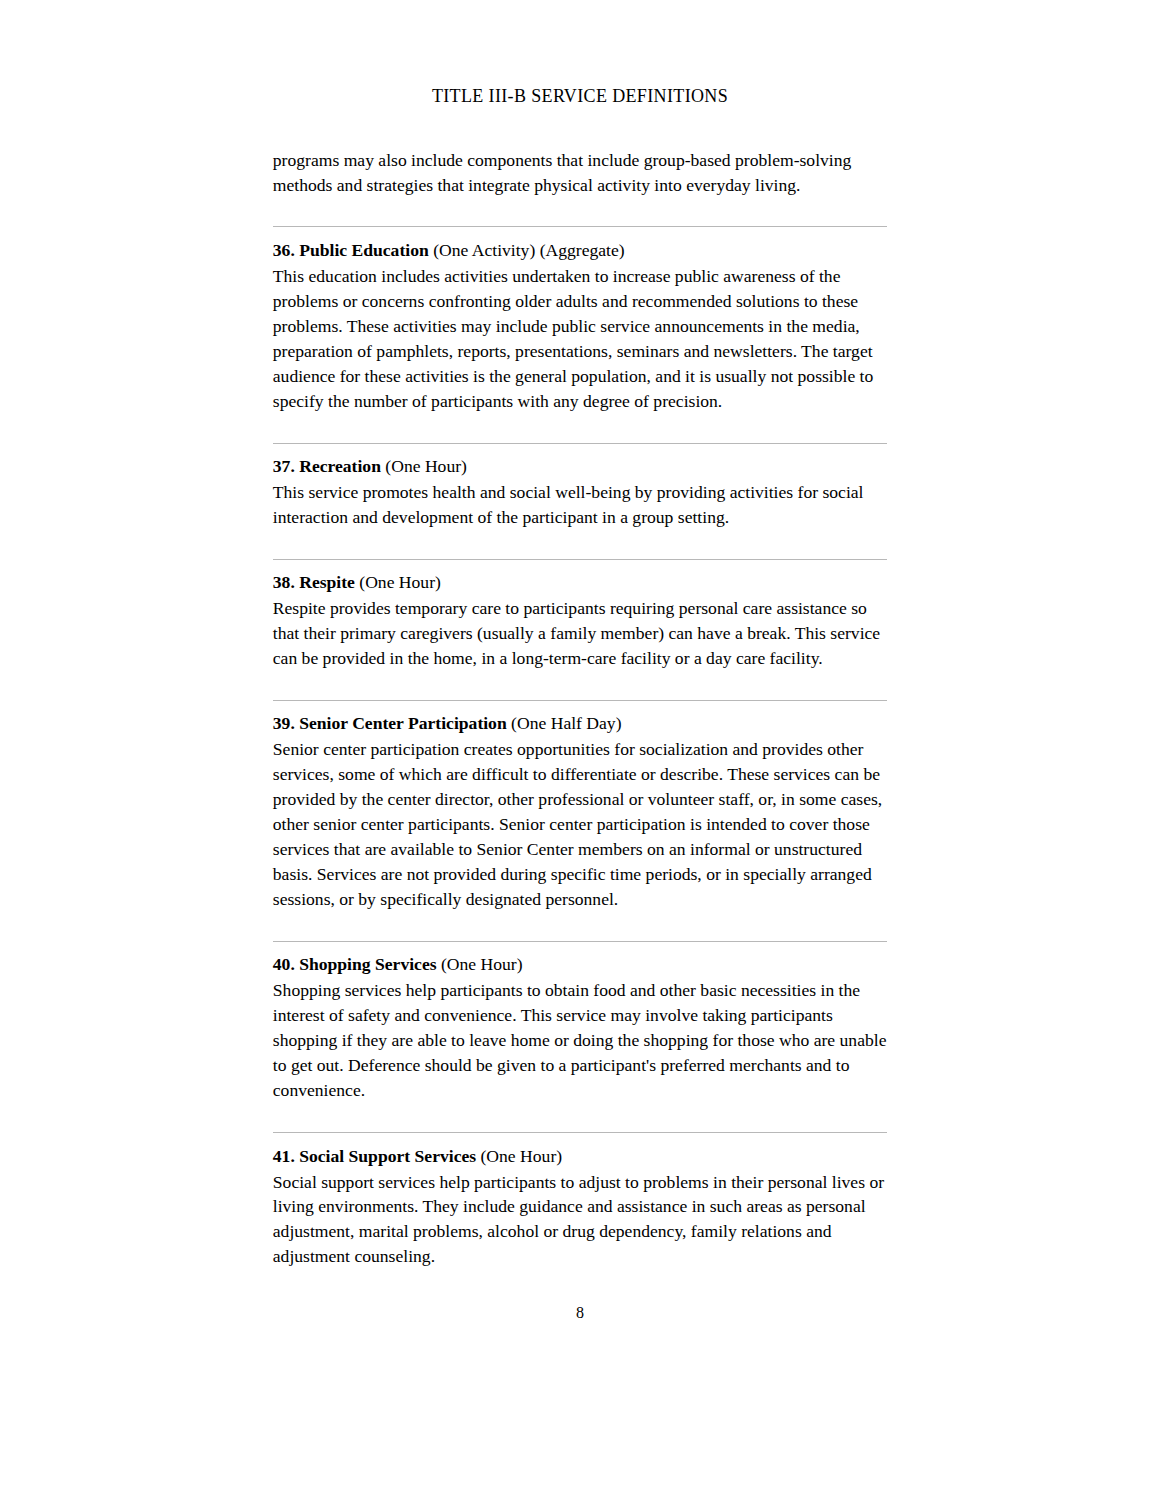TITLE III-B SERVICE DEFINITIONS
programs may also include components that include group-based problem-solving methods and strategies that integrate physical activity into everyday living.
36. Public Education (One Activity) (Aggregate)
This education includes activities undertaken to increase public awareness of the problems or concerns confronting older adults and recommended solutions to these problems. These activities may include public service announcements in the media, preparation of pamphlets, reports, presentations, seminars and newsletters. The target audience for these activities is the general population, and it is usually not possible to specify the number of participants with any degree of precision.
37. Recreation (One Hour)
This service promotes health and social well-being by providing activities for social interaction and development of the participant in a group setting.
38. Respite (One Hour)
Respite provides temporary care to participants requiring personal care assistance so that their primary caregivers (usually a family member) can have a break. This service can be provided in the home, in a long-term-care facility or a day care facility.
39. Senior Center Participation (One Half Day)
Senior center participation creates opportunities for socialization and provides other services, some of which are difficult to differentiate or describe. These services can be provided by the center director, other professional or volunteer staff, or, in some cases, other senior center participants. Senior center participation is intended to cover those services that are available to Senior Center members on an informal or unstructured basis. Services are not provided during specific time periods, or in specially arranged sessions, or by specifically designated personnel.
40. Shopping Services (One Hour)
Shopping services help participants to obtain food and other basic necessities in the interest of safety and convenience. This service may involve taking participants shopping if they are able to leave home or doing the shopping for those who are unable to get out. Deference should be given to a participant's preferred merchants and to convenience.
41. Social Support Services (One Hour)
Social support services help participants to adjust to problems in their personal lives or living environments. They include guidance and assistance in such areas as personal adjustment, marital problems, alcohol or drug dependency, family relations and adjustment counseling.
8